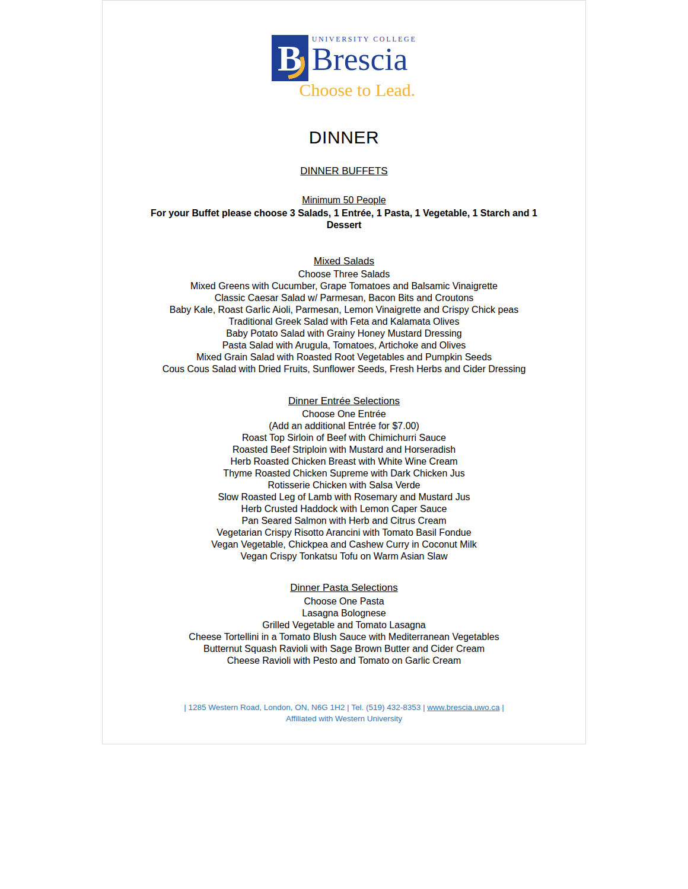B
University College
Brescia
Choose to Lead.
DINNER
DINNER BUFFETS
Minimum 50 People
For your Buffet please choose 3 Salads, 1 Entrée, 1 Pasta, 1 Vegetable, 1 Starch and 1 Dessert
Mixed Salads
Choose Three Salads
Mixed Greens with Cucumber, Grape Tomatoes and Balsamic Vinaigrette
Classic Caesar Salad w/ Parmesan, Bacon Bits and Croutons
Baby Kale, Roast Garlic Aioli, Parmesan, Lemon Vinaigrette and Crispy Chick peas
Traditional Greek Salad with Feta and Kalamata Olives
Baby Potato Salad with Grainy Honey Mustard Dressing
Pasta Salad with Arugula, Tomatoes, Artichoke and Olives
Mixed Grain Salad with Roasted Root Vegetables and Pumpkin Seeds
Cous Cous Salad with Dried Fruits, Sunflower Seeds, Fresh Herbs and Cider Dressing
Dinner Entrée Selections
Choose One Entrée
(Add an additional Entrée for $7.00)
Roast Top Sirloin of Beef with Chimichurri Sauce
Roasted Beef Striploin with Mustard and Horseradish
Herb Roasted Chicken Breast with White Wine Cream
Thyme Roasted Chicken Supreme with Dark Chicken Jus
Rotisserie Chicken with Salsa Verde
Slow Roasted Leg of Lamb with Rosemary and Mustard Jus
Herb Crusted Haddock with Lemon Caper Sauce
Pan Seared Salmon with Herb and Citrus Cream
Vegetarian Crispy Risotto Arancini with Tomato Basil Fondue
Vegan Vegetable, Chickpea and Cashew Curry in Coconut Milk
Vegan Crispy Tonkatsu Tofu on Warm Asian Slaw
Dinner Pasta Selections
Choose One Pasta
Lasagna Bolognese
Grilled Vegetable and Tomato Lasagna
Cheese Tortellini in a Tomato Blush Sauce with Mediterranean Vegetables
Butternut Squash Ravioli with Sage Brown Butter and Cider Cream
Cheese Ravioli with Pesto and Tomato on Garlic Cream
| 1285 Western Road, London, ON, N6G 1H2 | Tel. (519) 432-8353 | www.brescia.uwo.ca |
Affiliated with Western University